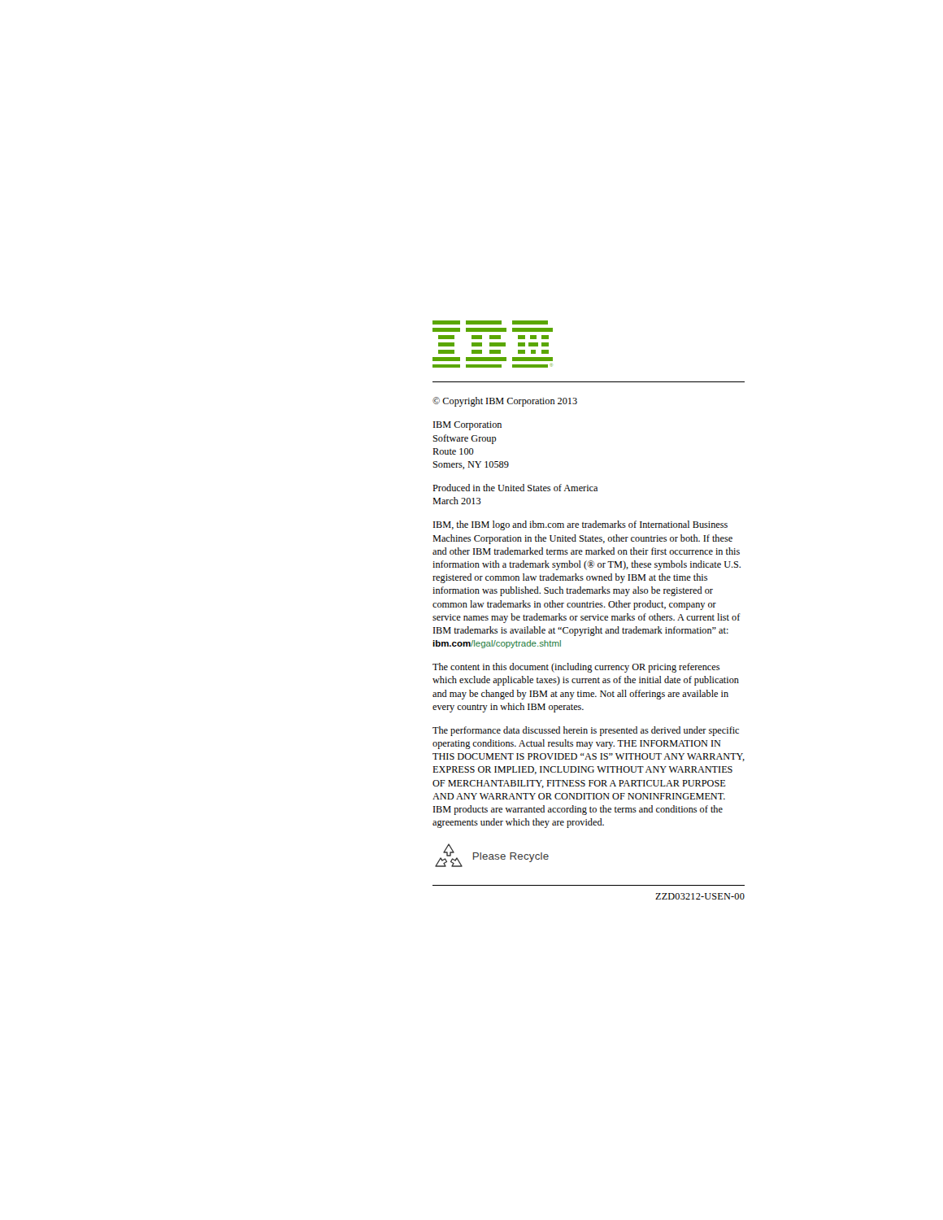®
© Copyright IBM Corporation 2013
IBM Corporation Software Group Route 100 Somers, NY 10589
Produced in the United States of America
March 2013
IBM, the IBM logo and ibm.com are trademarks of International Business Machines Corporation in the United States, other countries or both. If these and other IBM trademarked terms are marked on their first occurrence in this information with a trademark symbol (® or TM), these symbols indicate U.S. registered or common law trademarks owned by IBM at the time this information was published. Such trademarks may also be registered or common law trademarks in other countries. Other product, company or service names may be trademarks or service marks of others. A current list of IBM trademarks is available at “Copyright and trademark information” at: ibm.com/legal/copytrade.shtml
The content in this document (including currency OR pricing references which exclude applicable taxes) is current as of the initial date of publication and may be changed by IBM at any time. Not all offerings are available in every country in which IBM operates.
The performance data discussed herein is presented as derived under specific operating conditions. Actual results may vary. THE INFORMATION IN THIS DOCUMENT IS PROVIDED “AS IS” WITHOUT ANY WARRANTY, EXPRESS OR IMPLIED, INCLUDING WITHOUT ANY WARRANTIES OF MERCHANTABILITY, FITNESS FOR A PARTICULAR PURPOSE AND ANY WARRANTY OR CONDITION OF NONINFRINGEMENT. IBM products are warranted according to the terms and conditions of the agreements under which they are provided.
Please Recycle
ZZD03212-USEN-00